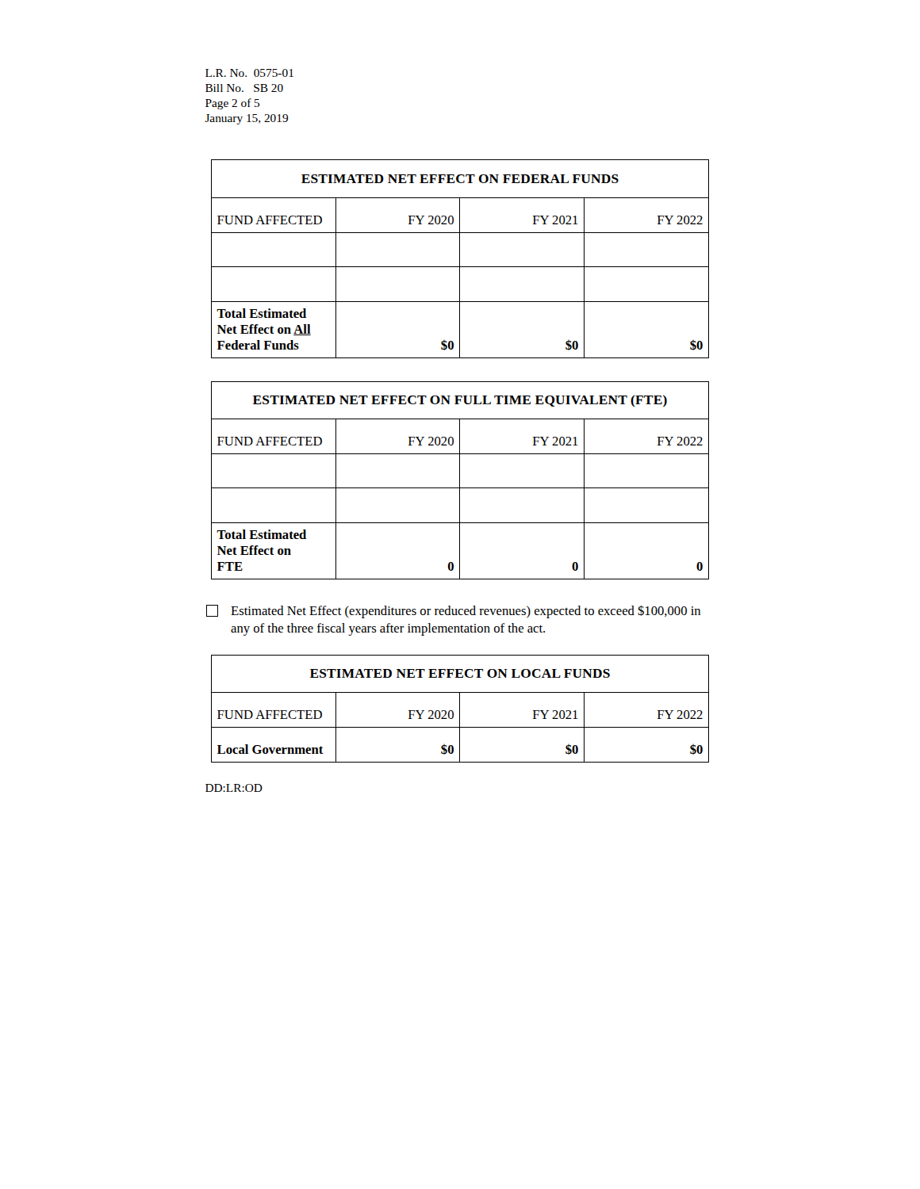L.R. No. 0575-01
Bill No. SB 20
Page 2 of 5
January 15, 2019
| ESTIMATED NET EFFECT ON FEDERAL FUNDS |
| --- |
| FUND AFFECTED | FY 2020 | FY 2021 | FY 2022 |
| Total Estimated Net Effect on All Federal Funds | $0 | $0 | $0 |
| ESTIMATED NET EFFECT ON FULL TIME EQUIVALENT (FTE) |
| --- |
| FUND AFFECTED | FY 2020 | FY 2021 | FY 2022 |
| Total Estimated Net Effect on FTE | 0 | 0 | 0 |
Estimated Net Effect (expenditures or reduced revenues) expected to exceed $100,000 in any of the three fiscal years after implementation of the act.
| ESTIMATED NET EFFECT ON LOCAL FUNDS |
| --- |
| FUND AFFECTED | FY 2020 | FY 2021 | FY 2022 |
| Local Government | $0 | $0 | $0 |
DD:LR:OD